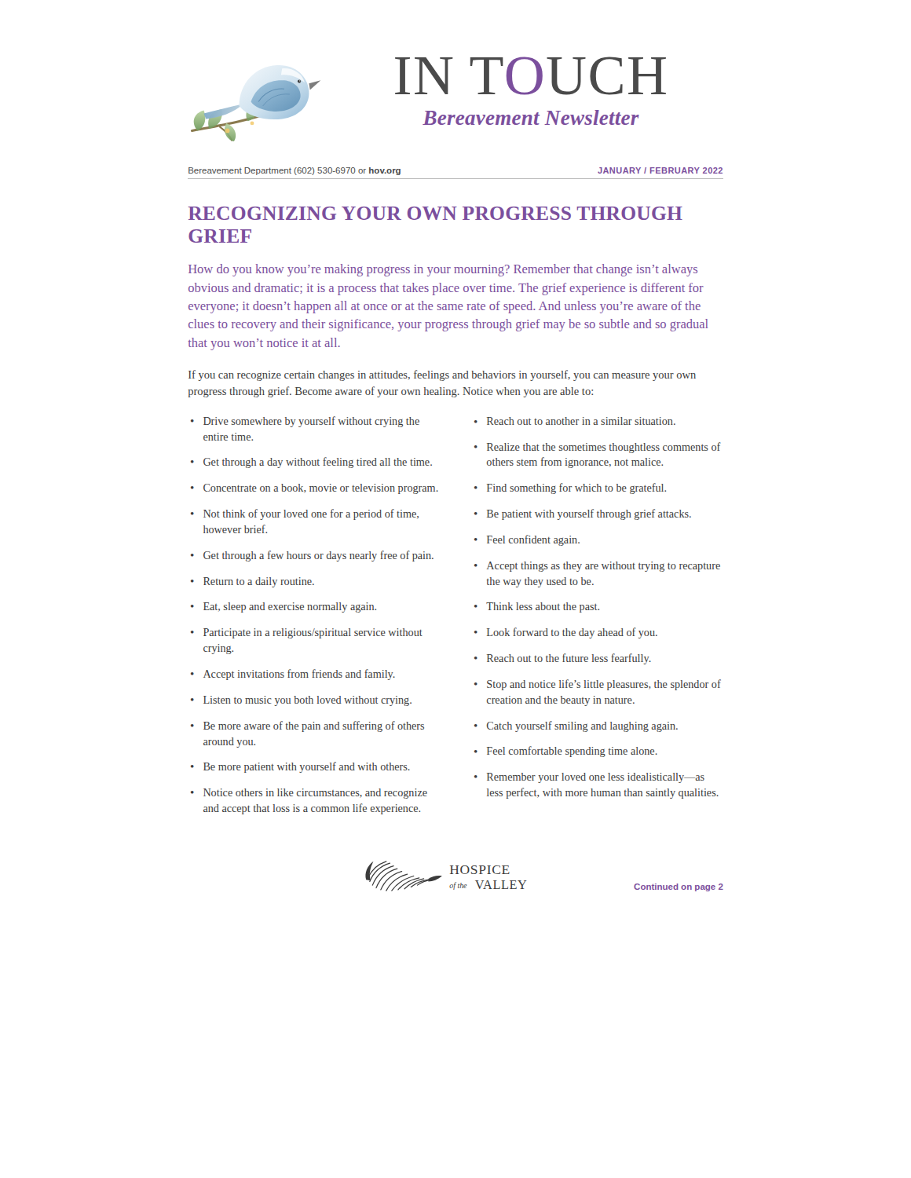IN TOUCH
Bereavement Newsletter
Bereavement Department (602) 530-6970 or hov.org
JANUARY / FEBRUARY 2022
RECOGNIZING YOUR OWN PROGRESS THROUGH GRIEF
How do you know you’re making progress in your mourning? Remember that change isn’t always obvious and dramatic; it is a process that takes place over time. The grief experience is different for everyone; it doesn’t happen all at once or at the same rate of speed. And unless you’re aware of the clues to recovery and their significance, your progress through grief may be so subtle and so gradual that you won’t notice it at all.
If you can recognize certain changes in attitudes, feelings and behaviors in yourself, you can measure your own progress through grief. Become aware of your own healing. Notice when you are able to:
Drive somewhere by yourself without crying the entire time.
Get through a day without feeling tired all the time.
Concentrate on a book, movie or television program.
Not think of your loved one for a period of time, however brief.
Get through a few hours or days nearly free of pain.
Return to a daily routine.
Eat, sleep and exercise normally again.
Participate in a religious/spiritual service without crying.
Accept invitations from friends and family.
Listen to music you both loved without crying.
Be more aware of the pain and suffering of others around you.
Be more patient with yourself and with others.
Notice others in like circumstances, and recognize and accept that loss is a common life experience.
Reach out to another in a similar situation.
Realize that the sometimes thoughtless comments of others stem from ignorance, not malice.
Find something for which to be grateful.
Be patient with yourself through grief attacks.
Feel confident again.
Accept things as they are without trying to recapture the way they used to be.
Think less about the past.
Look forward to the day ahead of you.
Reach out to the future less fearfully.
Stop and notice life’s little pleasures, the splendor of creation and the beauty in nature.
Catch yourself smiling and laughing again.
Feel comfortable spending time alone.
Remember your loved one less idealistically—as less perfect, with more human than saintly qualities.
Continued on page 2
HOSPICE of the VALLEY